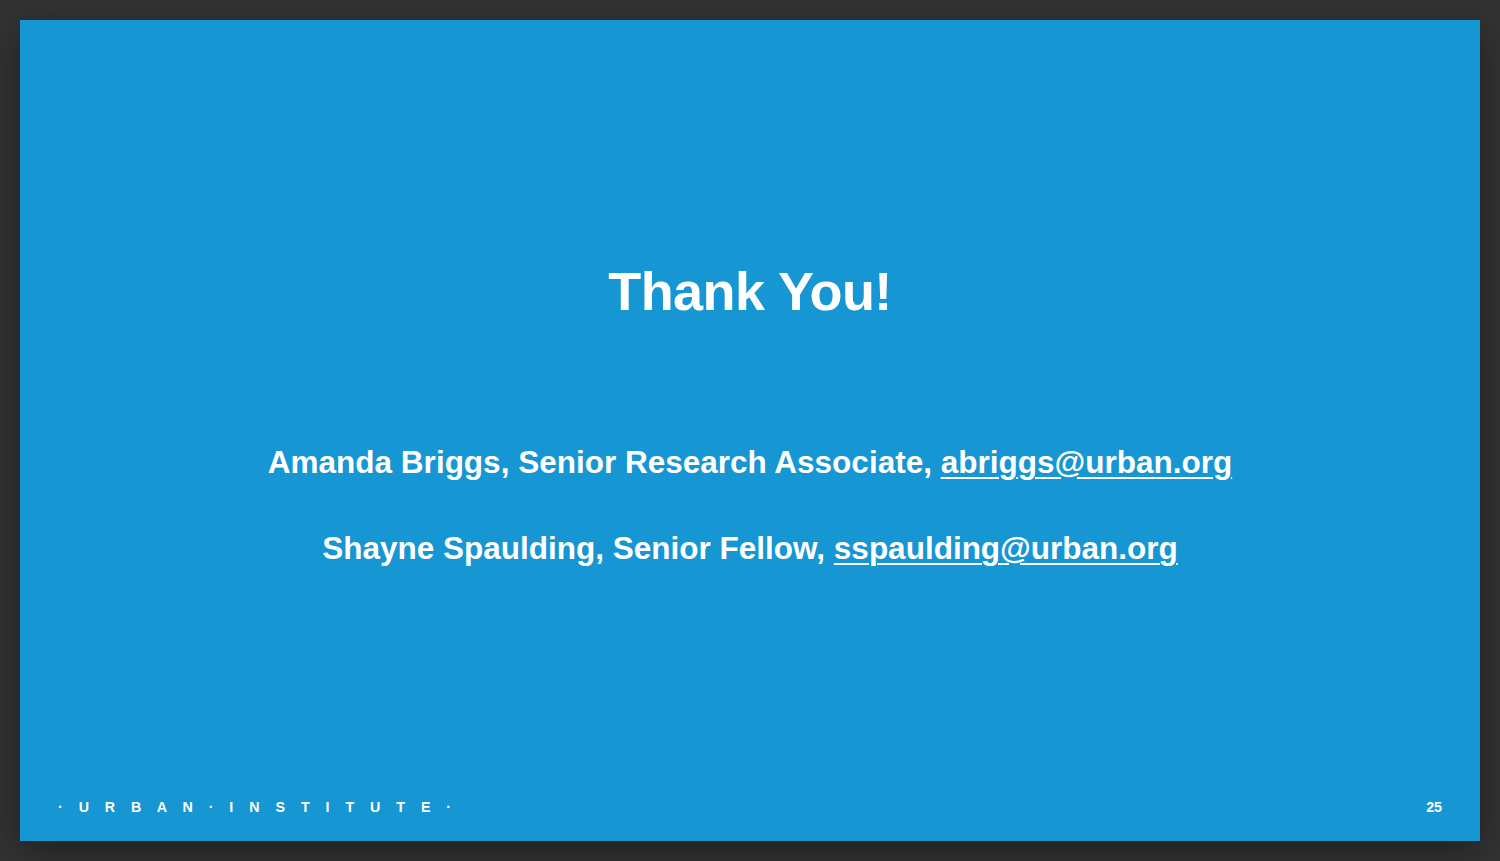Thank You!
Amanda Briggs, Senior Research Associate, abriggs@urban.org
Shayne Spaulding, Senior Fellow, sspaulding@urban.org
· U R B A N · I N S T I T U T E ·
25